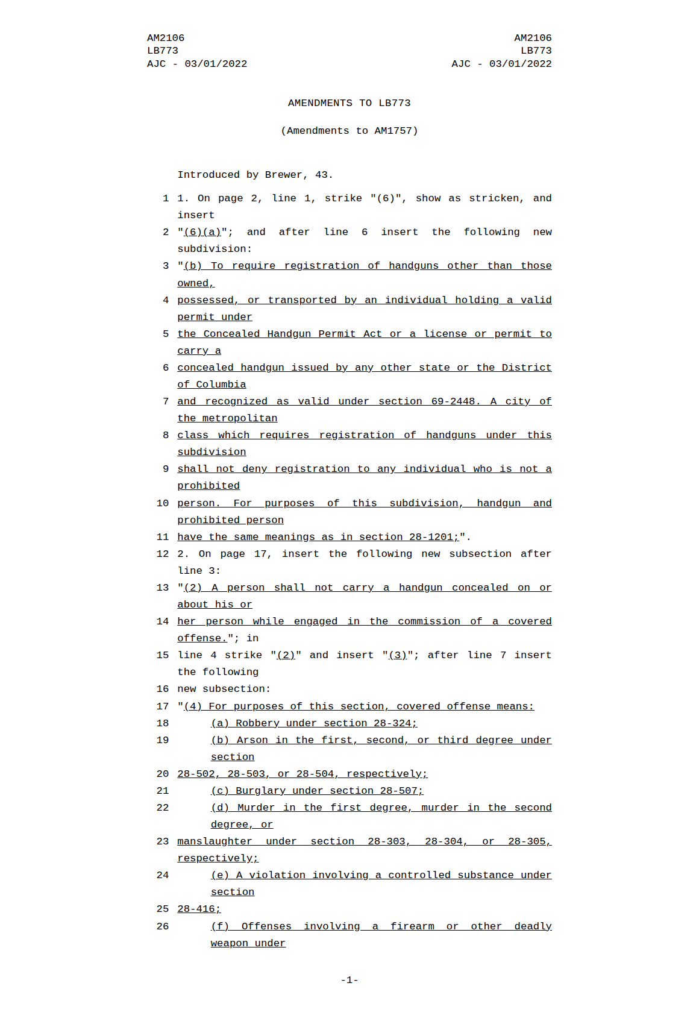AM2106 LB773 AJC - 03/01/2022
AM2106 LB773 AJC - 03/01/2022
AMENDMENTS TO LB773
(Amendments to AM1757)
Introduced by Brewer, 43.
1. On page 2, line 1, strike "(6)", show as stricken, and insert
"(6)(a)"; and after line 6 insert the following new subdivision:
"(b) To require registration of handguns other than those owned,
possessed, or transported by an individual holding a valid permit under
the Concealed Handgun Permit Act or a license or permit to carry a
concealed handgun issued by any other state or the District of Columbia
and recognized as valid under section 69-2448. A city of the metropolitan
class which requires registration of handguns under this subdivision
shall not deny registration to any individual who is not a prohibited
person. For purposes of this subdivision, handgun and prohibited person
have the same meanings as in section 28-1201;".
2. On page 17, insert the following new subsection after line 3:
"(2) A person shall not carry a handgun concealed on or about his or
her person while engaged in the commission of a covered offense."; in
line 4 strike "(2)" and insert "(3)"; after line 7 insert the following
new subsection:
"(4) For purposes of this section, covered offense means:
(a) Robbery under section 28-324;
(b) Arson in the first, second, or third degree under section
28-502, 28-503, or 28-504, respectively;
(c) Burglary under section 28-507;
(d) Murder in the first degree, murder in the second degree, or
manslaughter under section 28-303, 28-304, or 28-305, respectively;
(e) A violation involving a controlled substance under section
28-416;
(f) Offenses involving a firearm or other deadly weapon under
-1-